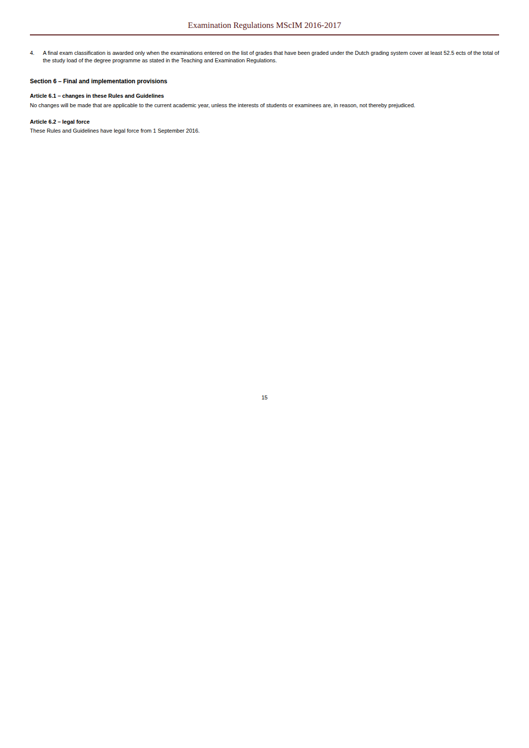Examination Regulations MScIM 2016-2017
4.
A final exam classification is awarded only when the examinations entered on the list of grades that have been graded under the Dutch grading system cover at least 52.5 ects of the total of the study load of the degree programme as stated in the Teaching and Examination Regulations.
Section 6 – Final and implementation provisions
Article 6.1 – changes in these Rules and Guidelines
No changes will be made that are applicable to the current academic year, unless the interests of students or examinees are, in reason, not thereby prejudiced.
Article 6.2 – legal force
These Rules and Guidelines have legal force from 1 September 2016.
15